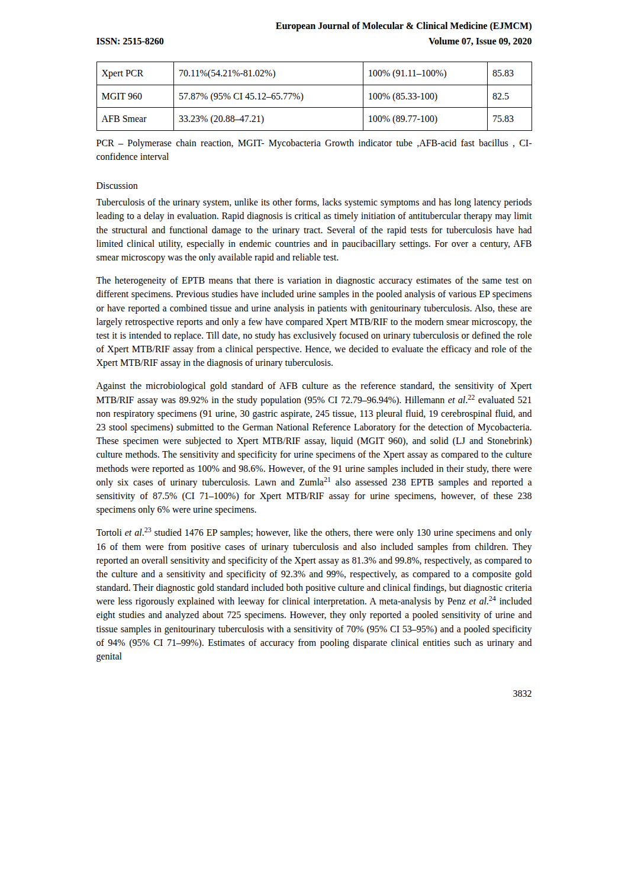European Journal of Molecular & Clinical Medicine (EJMCM)
ISSN: 2515-8260 Volume 07, Issue 09, 2020
| Xpert PCR | 70.11%(54.21%-81.02%) | 100% (91.11–100%) | 85.83 |
| MGIT 960 | 57.87% (95% CI 45.12–65.77%) | 100% (85.33-100) | 82.5 |
| AFB Smear | 33.23% (20.88–47.21) | 100% (89.77-100) | 75.83 |
PCR – Polymerase chain reaction, MGIT- Mycobacteria Growth indicator tube ,AFB-acid fast bacillus , CI-confidence interval
Discussion
Tuberculosis of the urinary system, unlike its other forms, lacks systemic symptoms and has long latency periods leading to a delay in evaluation. Rapid diagnosis is critical as timely initiation of antitubercular therapy may limit the structural and functional damage to the urinary tract. Several of the rapid tests for tuberculosis have had limited clinical utility, especially in endemic countries and in paucibacillary settings. For over a century, AFB smear microscopy was the only available rapid and reliable test.
The heterogeneity of EPTB means that there is variation in diagnostic accuracy estimates of the same test on different specimens. Previous studies have included urine samples in the pooled analysis of various EP specimens or have reported a combined tissue and urine analysis in patients with genitourinary tuberculosis. Also, these are largely retrospective reports and only a few have compared Xpert MTB/RIF to the modern smear microscopy, the test it is intended to replace. Till date, no study has exclusively focused on urinary tuberculosis or defined the role of Xpert MTB/RIF assay from a clinical perspective. Hence, we decided to evaluate the efficacy and role of the Xpert MTB/RIF assay in the diagnosis of urinary tuberculosis.
Against the microbiological gold standard of AFB culture as the reference standard, the sensitivity of Xpert MTB/RIF assay was 89.92% in the study population (95% CI 72.79–96.94%). Hillemann et al.22 evaluated 521 non respiratory specimens (91 urine, 30 gastric aspirate, 245 tissue, 113 pleural fluid, 19 cerebrospinal fluid, and 23 stool specimens) submitted to the German National Reference Laboratory for the detection of Mycobacteria. These specimen were subjected to Xpert MTB/RIF assay, liquid (MGIT 960), and solid (LJ and Stonebrink) culture methods. The sensitivity and specificity for urine specimens of the Xpert assay as compared to the culture methods were reported as 100% and 98.6%. However, of the 91 urine samples included in their study, there were only six cases of urinary tuberculosis. Lawn and Zumla21 also assessed 238 EPTB samples and reported a sensitivity of 87.5% (CI 71–100%) for Xpert MTB/RIF assay for urine specimens, however, of these 238 specimens only 6% were urine specimens.
Tortoli et al.23 studied 1476 EP samples; however, like the others, there were only 130 urine specimens and only 16 of them were from positive cases of urinary tuberculosis and also included samples from children. They reported an overall sensitivity and specificity of the Xpert assay as 81.3% and 99.8%, respectively, as compared to the culture and a sensitivity and specificity of 92.3% and 99%, respectively, as compared to a composite gold standard. Their diagnostic gold standard included both positive culture and clinical findings, but diagnostic criteria were less rigorously explained with leeway for clinical interpretation. A meta-analysis by Penz et al.24 included eight studies and analyzed about 725 specimens. However, they only reported a pooled sensitivity of urine and tissue samples in genitourinary tuberculosis with a sensitivity of 70% (95% CI 53–95%) and a pooled specificity of 94% (95% CI 71–99%). Estimates of accuracy from pooling disparate clinical entities such as urinary and genital
3832